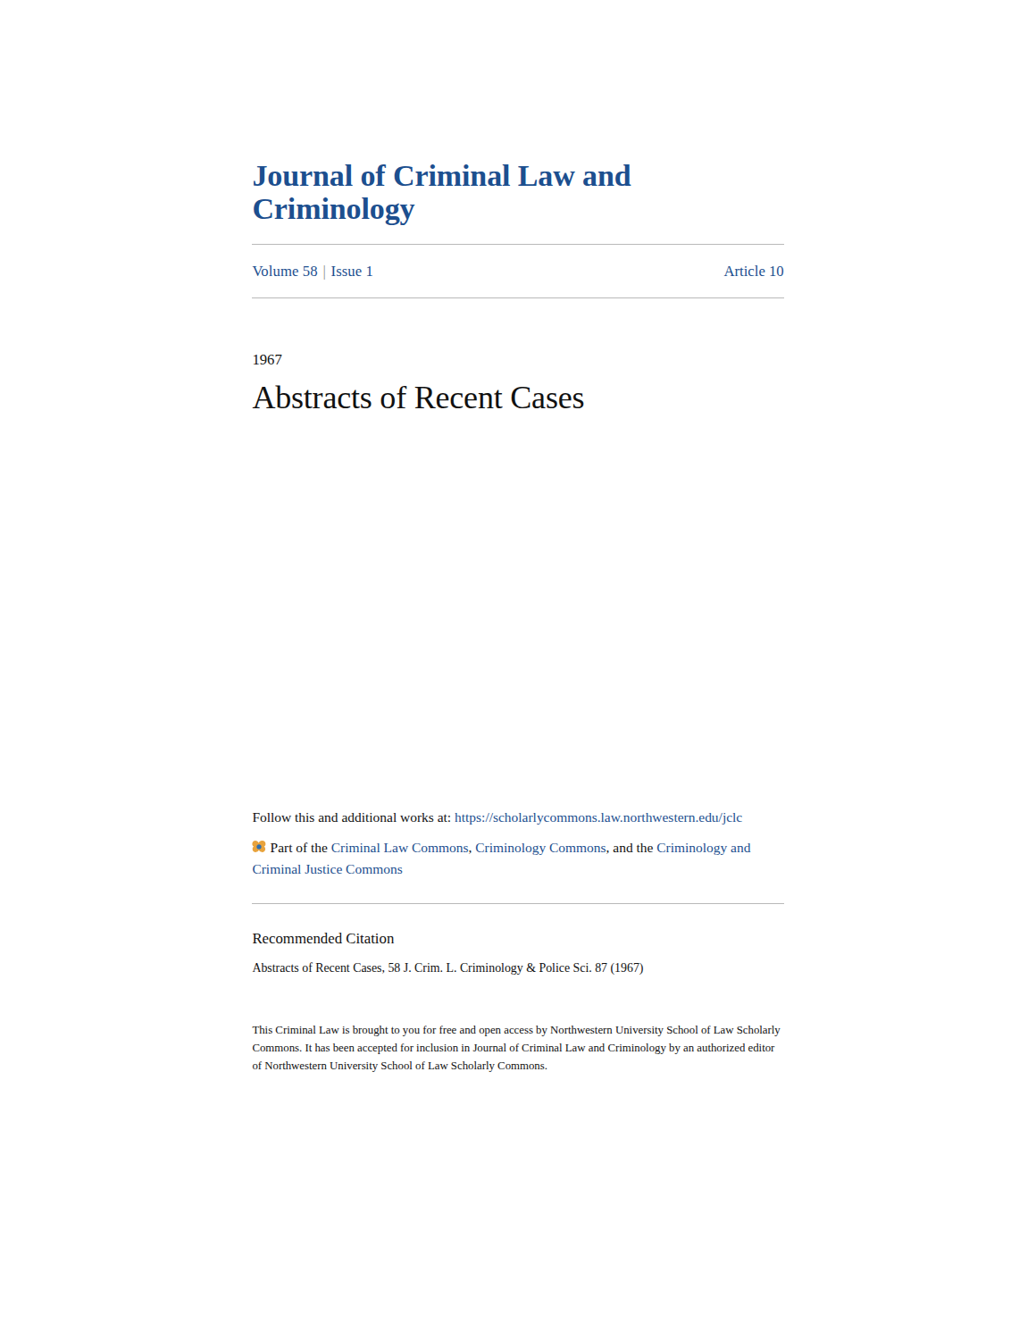Journal of Criminal Law and Criminology
Volume 58|Issue 1
Article 10
1967
Abstracts of Recent Cases
Follow this and additional works at: https://scholarlycommons.law.northwestern.edu/jclc
Part of the Criminal Law Commons, Criminology Commons, and the Criminology and Criminal Justice Commons
Recommended Citation Abstracts of Recent Cases, 58 J. Crim. L. Criminology & Police Sci. 87 (1967)
This Criminal Law is brought to you for free and open access by Northwestern University School of Law Scholarly Commons. It has been accepted for inclusion in Journal of Criminal Law and Criminology by an authorized editor of Northwestern University School of Law Scholarly Commons.